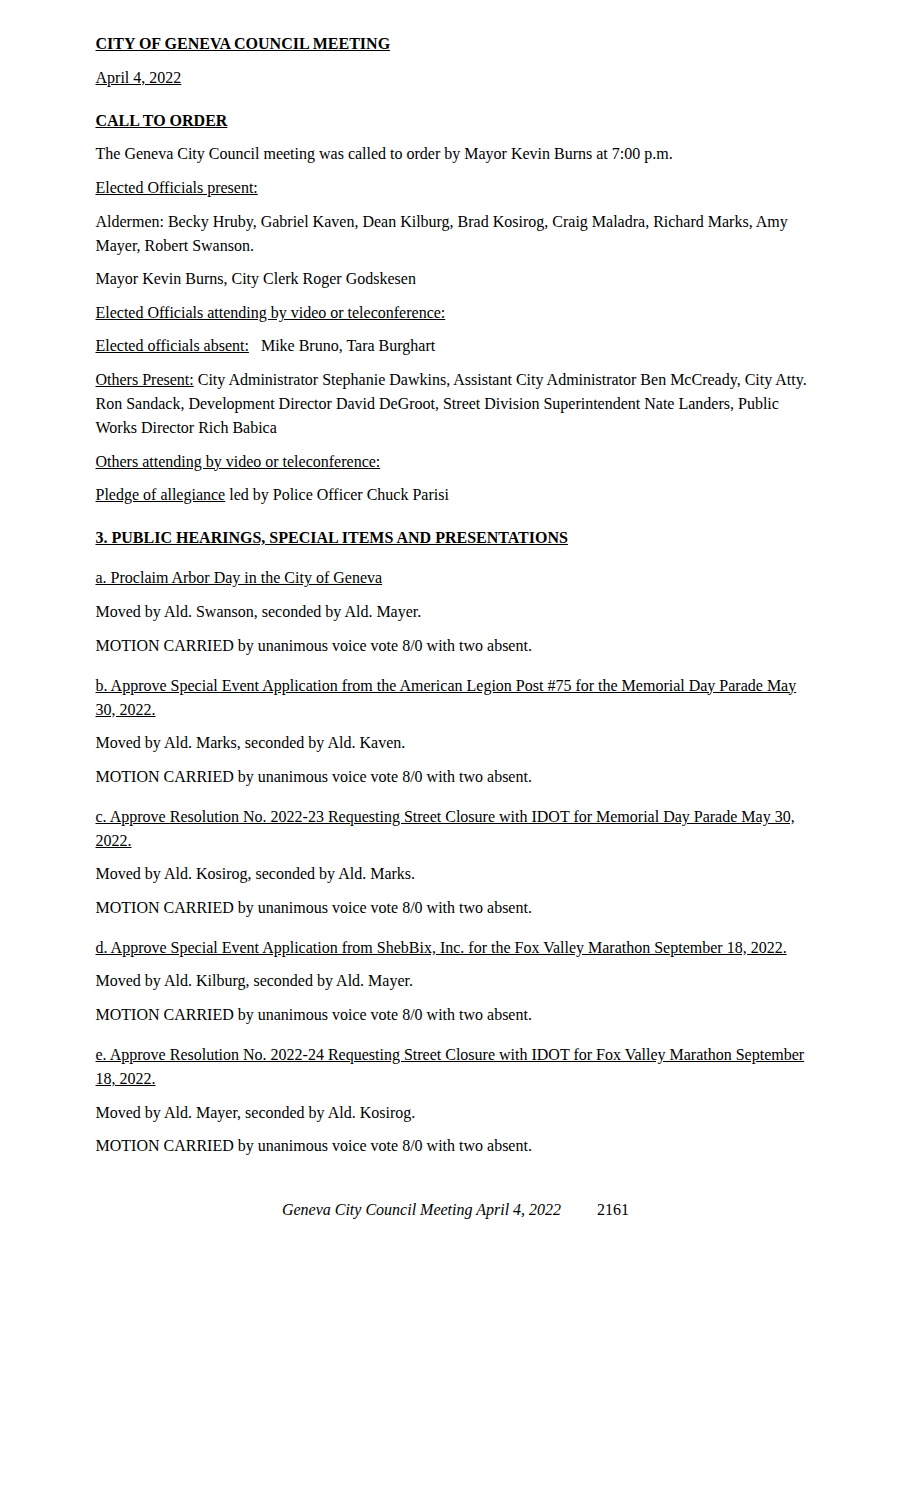CITY OF GENEVA COUNCIL MEETING
April 4, 2022
CALL TO ORDER
The Geneva City Council meeting was called to order by Mayor Kevin Burns at 7:00 p.m.
Elected Officials present:
Aldermen: Becky Hruby, Gabriel Kaven, Dean Kilburg, Brad Kosirog, Craig Maladra, Richard Marks, Amy Mayer, Robert Swanson.
Mayor Kevin Burns, City Clerk Roger Godskesen
Elected Officials attending by video or teleconference:
Elected officials absent: Mike Bruno, Tara Burghart
Others Present: City Administrator Stephanie Dawkins, Assistant City Administrator Ben McCready, City Atty. Ron Sandack, Development Director David DeGroot, Street Division Superintendent Nate Landers, Public Works Director Rich Babica
Others attending by video or teleconference:
Pledge of allegiance led by Police Officer Chuck Parisi
3. PUBLIC HEARINGS, SPECIAL ITEMS AND PRESENTATIONS
a. Proclaim Arbor Day in the City of Geneva
Moved by Ald. Swanson, seconded by Ald. Mayer.
MOTION CARRIED by unanimous voice vote 8/0 with two absent.
b. Approve Special Event Application from the American Legion Post #75 for the Memorial Day Parade May 30, 2022.
Moved by Ald. Marks, seconded by Ald. Kaven.
MOTION CARRIED by unanimous voice vote 8/0 with two absent.
c. Approve Resolution No. 2022-23 Requesting Street Closure with IDOT for Memorial Day Parade May 30, 2022.
Moved by Ald. Kosirog, seconded by Ald. Marks.
MOTION CARRIED by unanimous voice vote 8/0 with two absent.
d. Approve Special Event Application from ShebBix, Inc. for the Fox Valley Marathon September 18, 2022.
Moved by Ald. Kilburg, seconded by Ald. Mayer.
MOTION CARRIED by unanimous voice vote 8/0 with two absent.
e. Approve Resolution No. 2022-24 Requesting Street Closure with IDOT for Fox Valley Marathon September 18, 2022.
Moved by Ald. Mayer, seconded by Ald. Kosirog.
MOTION CARRIED by unanimous voice vote 8/0 with two absent.
Geneva City Council Meeting April 4, 2022 2161